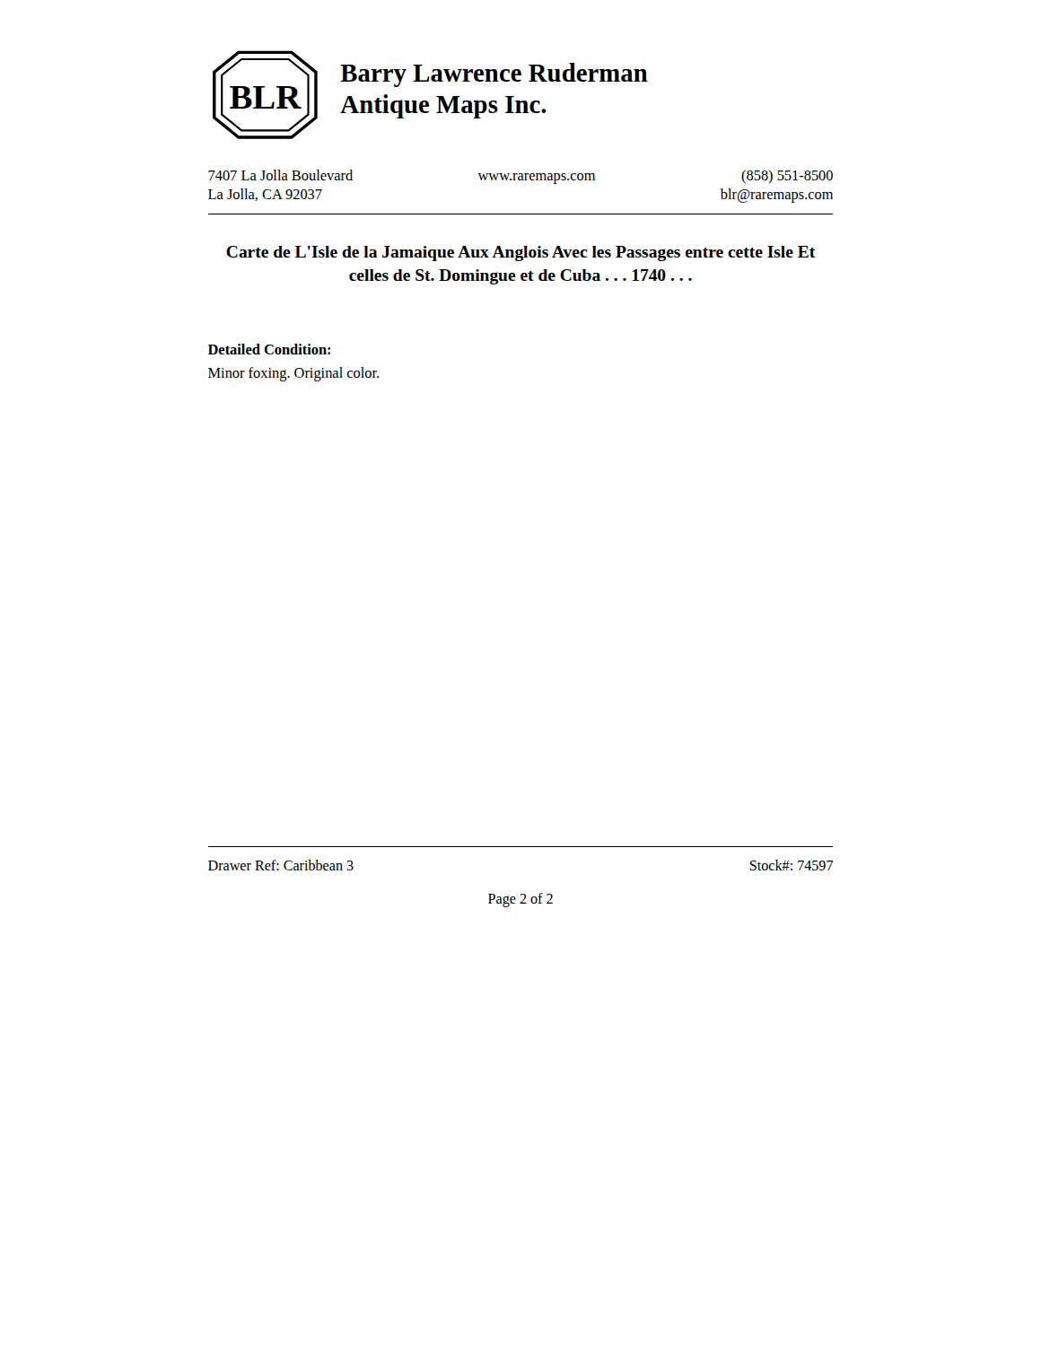BLR
Barry Lawrence Ruderman
Antique Maps Inc.
7407 La Jolla Boulevard
La Jolla, CA 92037
www.raremaps.com
(858) 551-8500
blr@raremaps.com
Carte de L'Isle de la Jamaique Aux Anglois Avec les Passages entre cette Isle Et celles de St. Domingue et de Cuba . . . 1740 . . .
Detailed Condition:
Minor foxing. Original color.
Drawer Ref: Caribbean 3
Stock#: 74597
Page 2 of 2